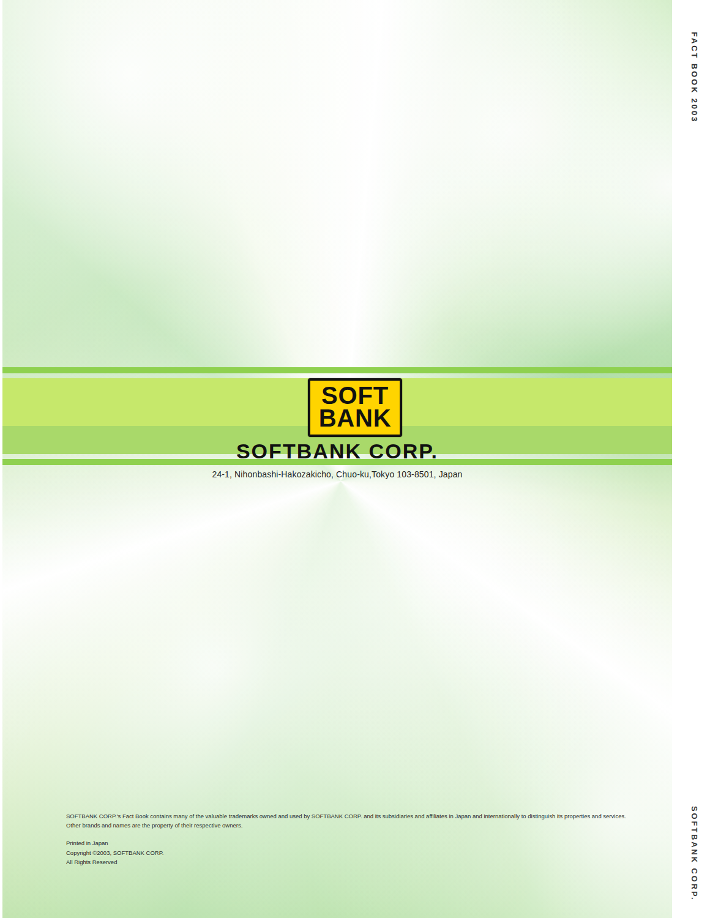FACT BOOK 2003
SOFTBANK CORP.
SOFT BANK
SOFTBANK CORP.
24-1, Nihonbashi-Hakozakicho, Chuo-ku,Tokyo 103-8501, Japan
SOFTBANK CORP.'s Fact Book contains many of the valuable trademarks owned and used by SOFTBANK CORP. and its subsidiaries and affiliates in Japan and internationally to distinguish its properties and services. Other brands and names are the property of their respective owners.
Printed in Japan
Copyright ©2003, SOFTBANK CORP.
All Rights Reserved